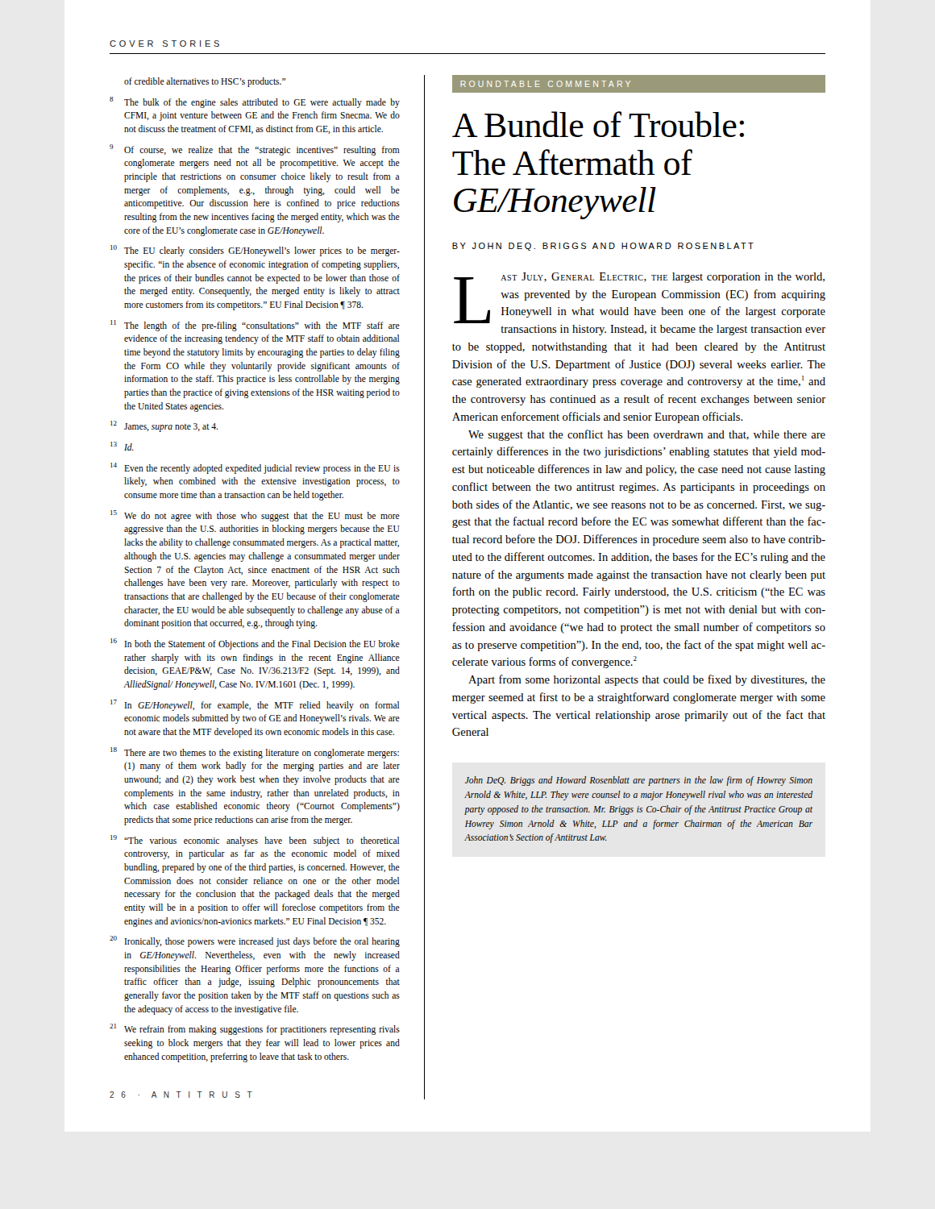Cover Stories
of credible alternatives to HSC’s products.”
8 The bulk of the engine sales attributed to GE were actually made by CFMI, a joint venture between GE and the French firm Snecma. We do not discuss the treatment of CFMI, as distinct from GE, in this article.
9 Of course, we realize that the “strategic incentives” resulting from conglomerate mergers need not all be procompetitive. We accept the principle that restrictions on consumer choice likely to result from a merger of complements, e.g., through tying, could well be anticompetitive. Our discussion here is confined to price reductions resulting from the new incentives facing the merged entity, which was the core of the EU’s conglomerate case in GE/Honeywell.
10 The EU clearly considers GE/Honeywell’s lower prices to be merger-specific. “in the absence of economic integration of competing suppliers, the prices of their bundles cannot be expected to be lower than those of the merged entity. Consequently, the merged entity is likely to attract more customers from its competitors.” EU Final Decision ¶ 378.
11 The length of the pre-filing “consultations” with the MTF staff are evidence of the increasing tendency of the MTF staff to obtain additional time beyond the statutory limits by encouraging the parties to delay filing the Form CO while they voluntarily provide significant amounts of information to the staff. This practice is less controllable by the merging parties than the practice of giving extensions of the HSR waiting period to the United States agencies.
12 James, supra note 3, at 4.
13 Id.
14 Even the recently adopted expedited judicial review process in the EU is likely, when combined with the extensive investigation process, to consume more time than a transaction can be held together.
15 We do not agree with those who suggest that the EU must be more aggressive than the U.S. authorities in blocking mergers because the EU lacks the ability to challenge consummated mergers. As a practical matter, although the U.S. agencies may challenge a consummated merger under Section 7 of the Clayton Act, since enactment of the HSR Act such challenges have been very rare. Moreover, particularly with respect to transactions that are challenged by the EU because of their conglomerate character, the EU would be able subsequently to challenge any abuse of a dominant position that occurred, e.g., through tying.
16 In both the Statement of Objections and the Final Decision the EU broke rather sharply with its own findings in the recent Engine Alliance decision, GEAE/P&W, Case No. IV/36.213/F2 (Sept. 14, 1999), and AlliedSignal/ Honeywell, Case No. IV/M.1601 (Dec. 1, 1999).
17 In GE/Honeywell, for example, the MTF relied heavily on formal economic models submitted by two of GE and Honeywell’s rivals. We are not aware that the MTF developed its own economic models in this case.
18 There are two themes to the existing literature on conglomerate mergers: (1) many of them work badly for the merging parties and are later unwound; and (2) they work best when they involve products that are complements in the same industry, rather than unrelated products, in which case established economic theory (“Cournot Complements”) predicts that some price reductions can arise from the merger.
19“The various economic analyses have been subject to theoretical controversy, in particular as far as the economic model of mixed bundling, prepared by one of the third parties, is concerned. However, the Commission does not consider reliance on one or the other model necessary for the conclusion that the packaged deals that the merged entity will be in a position to offer will foreclose competitors from the engines and avionics/non-avionics markets.” EU Final Decision ¶ 352.
20 Ironically, those powers were increased just days before the oral hearing in GE/Honeywell. Nevertheless, even with the newly increased responsibilities the Hearing Officer performs more the functions of a traffic officer than a judge, issuing Delphic pronouncements that generally favor the position taken by the MTF staff on questions such as the adequacy of access to the investigative file.
21 We refrain from making suggestions for practitioners representing rivals seeking to block mergers that they fear will lead to lower prices and enhanced competition, preferring to leave that task to others.
2 6 · A N T I T R U S T
Roundtable Commentary
A Bundle of Trouble:
The Aftermath of
GE/Honeywell
By John DeQ. Briggs and Howard Rosenblatt
Last July, General Electric, the largest corporation in the world, was prevented by the European Commission (EC) from acquiring Honeywell in what would have been one of the largest corporate transactions in history. Instead, it became the largest transaction ever to be stopped, notwithstanding that it had been cleared by the Antitrust Division of the U.S. Department of Justice (DOJ) several weeks earlier. The case generated extraordinary press coverage and controversy at the time,1 and the controversy has continued as a result of recent exchanges between senior American enforcement officials and senior European officials.
We suggest that the conflict has been overdrawn and that, while there are certainly differences in the two jurisdictions’ enabling statutes that yield modest but noticeable differences in law and policy, the case need not cause lasting conflict between the two antitrust regimes. As participants in proceedings on both sides of the Atlantic, we see reasons not to be as concerned. First, we suggest that the factual record before the EC was somewhat different than the factual record before the DOJ. Differences in procedure seem also to have contributed to the different outcomes. In addition, the bases for the EC’s ruling and the nature of the arguments made against the transaction have not clearly been put forth on the public record. Fairly understood, the U.S. criticism (“the EC was protecting competitors, not competition”) is met not with denial but with confession and avoidance (“we had to protect the small number of competitors so as to preserve competition”). In the end, too, the fact of the spat might well accelerate various forms of convergence.2
Apart from some horizontal aspects that could be fixed by divestitures, the merger seemed at first to be a straightforward conglomerate merger with some vertical aspects. The vertical relationship arose primarily out of the fact that General
John DeQ. Briggs and Howard Rosenblatt are partners in the law firm of Howrey Simon Arnold & White, LLP. They were counsel to a major Honeywell rival who was an interested party opposed to the transaction. Mr. Briggs is Co-Chair of the Antitrust Practice Group at Howrey Simon Arnold & White, LLP and a former Chairman of the American Bar Association’s Section of Antitrust Law.